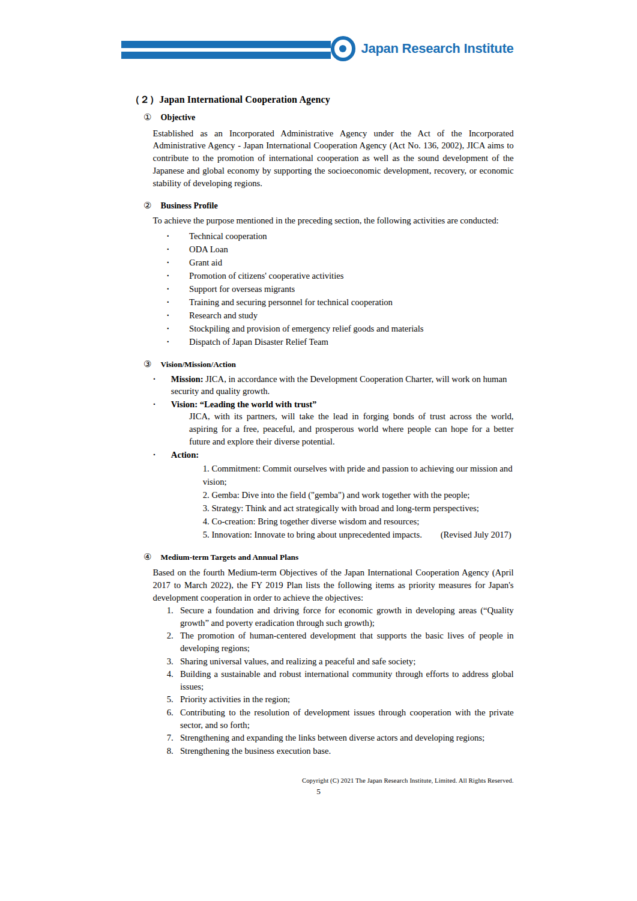Japan Research Institute
（２）Japan International Cooperation Agency
① Objective
Established as an Incorporated Administrative Agency under the Act of the Incorporated Administrative Agency - Japan International Cooperation Agency (Act No. 136, 2002), JICA aims to contribute to the promotion of international cooperation as well as the sound development of the Japanese and global economy by supporting the socioeconomic development, recovery, or economic stability of developing regions.
② Business Profile
To achieve the purpose mentioned in the preceding section, the following activities are conducted:
Technical cooperation
ODA Loan
Grant aid
Promotion of citizens' cooperative activities
Support for overseas migrants
Training and securing personnel for technical cooperation
Research and study
Stockpiling and provision of emergency relief goods and materials
Dispatch of Japan Disaster Relief Team
③ Vision/Mission/Action
Mission: JICA, in accordance with the Development Cooperation Charter, will work on human security and quality growth.
Vision: “Leading the world with trust”
JICA, with its partners, will take the lead in forging bonds of trust across the world, aspiring for a free, peaceful, and prosperous world where people can hope for a better future and explore their diverse potential.
Action:
1. Commitment: Commit ourselves with pride and passion to achieving our mission and vision;
2. Gemba: Dive into the field ("gemba") and work together with the people;
3. Strategy: Think and act strategically with broad and long-term perspectives;
4. Co-creation: Bring together diverse wisdom and resources;
5. Innovation: Innovate to bring about unprecedented impacts.(Revised July 2017)
④ Medium-term Targets and Annual Plans
Based on the fourth Medium-term Objectives of the Japan International Cooperation Agency (April 2017 to March 2022), the FY 2019 Plan lists the following items as priority measures for Japan's development cooperation in order to achieve the objectives:
Secure a foundation and driving force for economic growth in developing areas (“Quality growth” and poverty eradication through such growth);
The promotion of human-centered development that supports the basic lives of people in developing regions;
Sharing universal values, and realizing a peaceful and safe society;
Building a sustainable and robust international community through efforts to address global issues;
Priority activities in the region;
Contributing to the resolution of development issues through cooperation with the private sector, and so forth;
Strengthening and expanding the links between diverse actors and developing regions;
Strengthening the business execution base.
Copyright (C) 2021 The Japan Research Institute, Limited. All Rights Reserved.
5